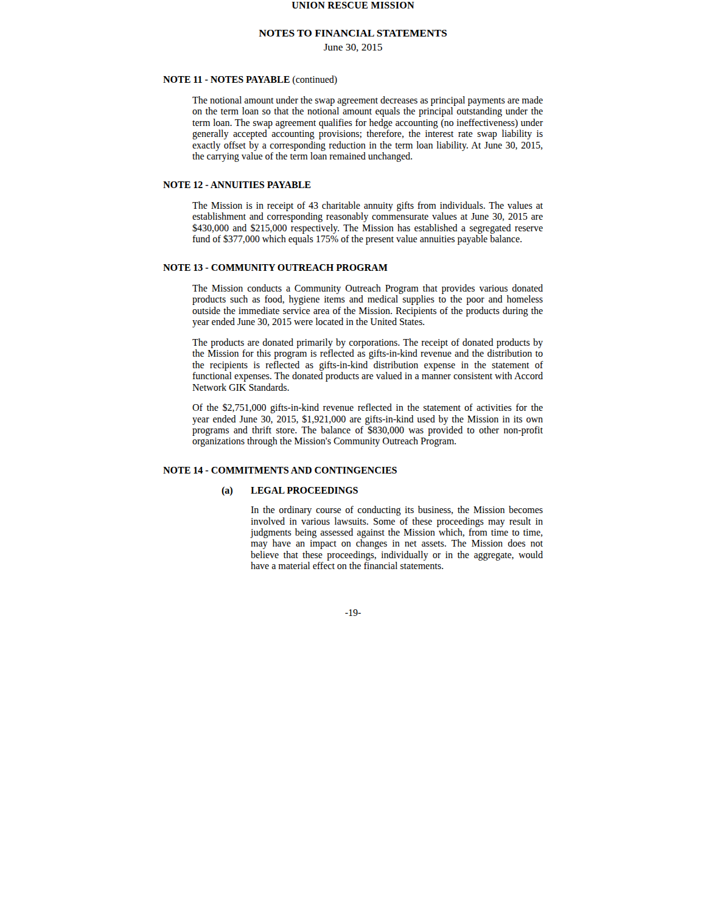UNION RESCUE MISSION
NOTES TO FINANCIAL STATEMENTS June 30, 2015
NOTE 11 - NOTES PAYABLE (continued)
The notional amount under the swap agreement decreases as principal payments are made on the term loan so that the notional amount equals the principal outstanding under the term loan. The swap agreement qualifies for hedge accounting (no ineffectiveness) under generally accepted accounting provisions; therefore, the interest rate swap liability is exactly offset by a corresponding reduction in the term loan liability. At June 30, 2015, the carrying value of the term loan remained unchanged.
NOTE 12 - ANNUITIES PAYABLE
The Mission is in receipt of 43 charitable annuity gifts from individuals. The values at establishment and corresponding reasonably commensurate values at June 30, 2015 are $430,000 and $215,000 respectively. The Mission has established a segregated reserve fund of $377,000 which equals 175% of the present value annuities payable balance.
NOTE 13 - COMMUNITY OUTREACH PROGRAM
The Mission conducts a Community Outreach Program that provides various donated products such as food, hygiene items and medical supplies to the poor and homeless outside the immediate service area of the Mission. Recipients of the products during the year ended June 30, 2015 were located in the United States.
The products are donated primarily by corporations. The receipt of donated products by the Mission for this program is reflected as gifts-in-kind revenue and the distribution to the recipients is reflected as gifts-in-kind distribution expense in the statement of functional expenses. The donated products are valued in a manner consistent with Accord Network GIK Standards.
Of the $2,751,000 gifts-in-kind revenue reflected in the statement of activities for the year ended June 30, 2015, $1,921,000 are gifts-in-kind used by the Mission in its own programs and thrift store. The balance of $830,000 was provided to other non-profit organizations through the Mission's Community Outreach Program.
NOTE 14 - COMMITMENTS AND CONTINGENCIES
(a) LEGAL PROCEEDINGS
In the ordinary course of conducting its business, the Mission becomes involved in various lawsuits. Some of these proceedings may result in judgments being assessed against the Mission which, from time to time, may have an impact on changes in net assets. The Mission does not believe that these proceedings, individually or in the aggregate, would have a material effect on the financial statements.
-19-